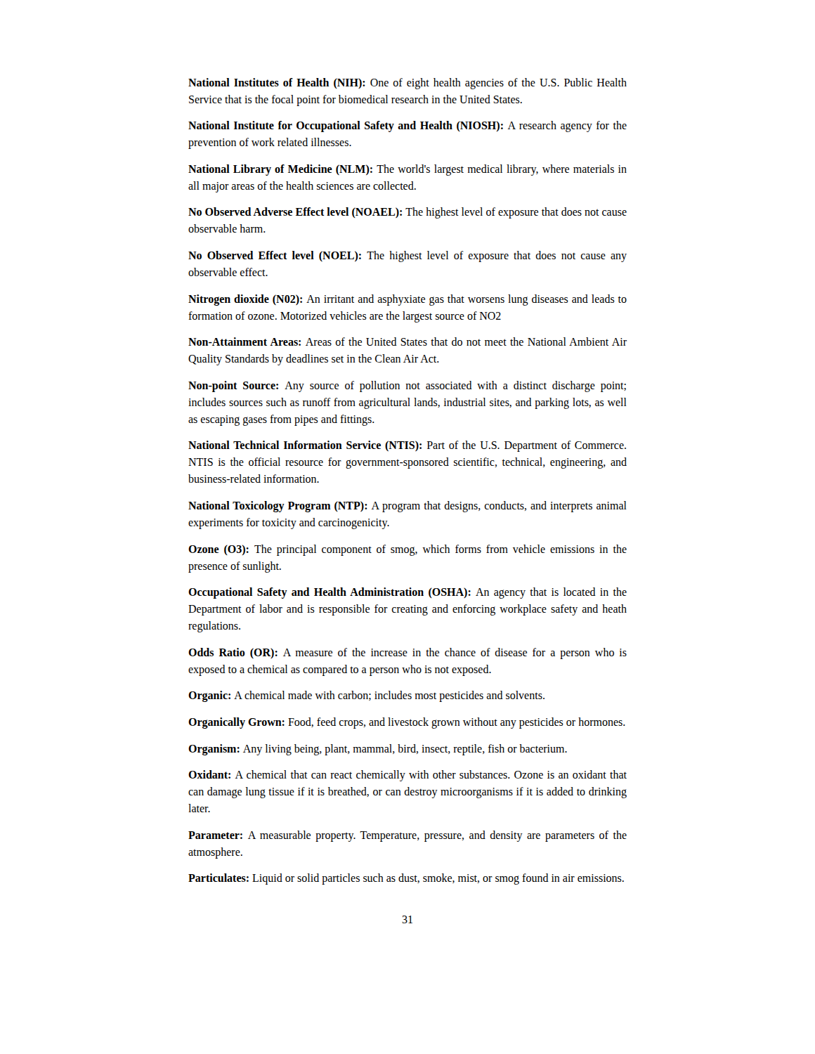National Institutes of Health (NIH):
One of eight health agencies of the U.S. Public Health Service that is the focal point for biomedical research in the United States.
National Institute for Occupational Safety and Health (NIOSH):
A research agency for the prevention of work related illnesses.
National Library of Medicine (NLM):
The world's largest medical library, where materials in all major areas of the health sciences are collected.
No Observed Adverse Effect level (NOAEL):
The highest level of exposure that does not cause observable harm.
No Observed Effect level (NOEL):
The highest level of exposure that does not cause any observable effect.
Nitrogen dioxide (N02):
An irritant and asphyxiate gas that worsens lung diseases and leads to formation of ozone. Motorized vehicles are the largest source of NO2
Non-Attainment Areas:
Areas of the United States that do not meet the National Ambient Air Quality Standards by deadlines set in the Clean Air Act.
Non-point Source:
Any source of pollution not associated with a distinct discharge point; includes sources such as runoff from agricultural lands, industrial sites, and parking lots, as well as escaping gases from pipes and fittings.
National Technical Information Service (NTIS):
Part of the U.S. Department of Commerce. NTIS is the official resource for government-sponsored scientific, technical, engineering, and business-related information.
National Toxicology Program (NTP):
A program that designs, conducts, and interprets animal experiments for toxicity and carcinogenicity.
Ozone (O3):
The principal component of smog, which forms from vehicle emissions in the presence of sunlight.
Occupational Safety and Health Administration (OSHA):
An agency that is located in the Department of labor and is responsible for creating and enforcing workplace safety and heath regulations.
Odds Ratio (OR):
A measure of the increase in the chance of disease for a person who is exposed to a chemical as compared to a person who is not exposed.
Organic:
A chemical made with carbon; includes most pesticides and solvents.
Organically Grown:
Food, feed crops, and livestock grown without any pesticides or hormones.
Organism:
Any living being, plant, mammal, bird, insect, reptile, fish or bacterium.
Oxidant:
A chemical that can react chemically with other substances. Ozone is an oxidant that can damage lung tissue if it is breathed, or can destroy microorganisms if it is added to drinking later.
Parameter:
A measurable property. Temperature, pressure, and density are parameters of the atmosphere.
Particulates:
Liquid or solid particles such as dust, smoke, mist, or smog found in air emissions.
31